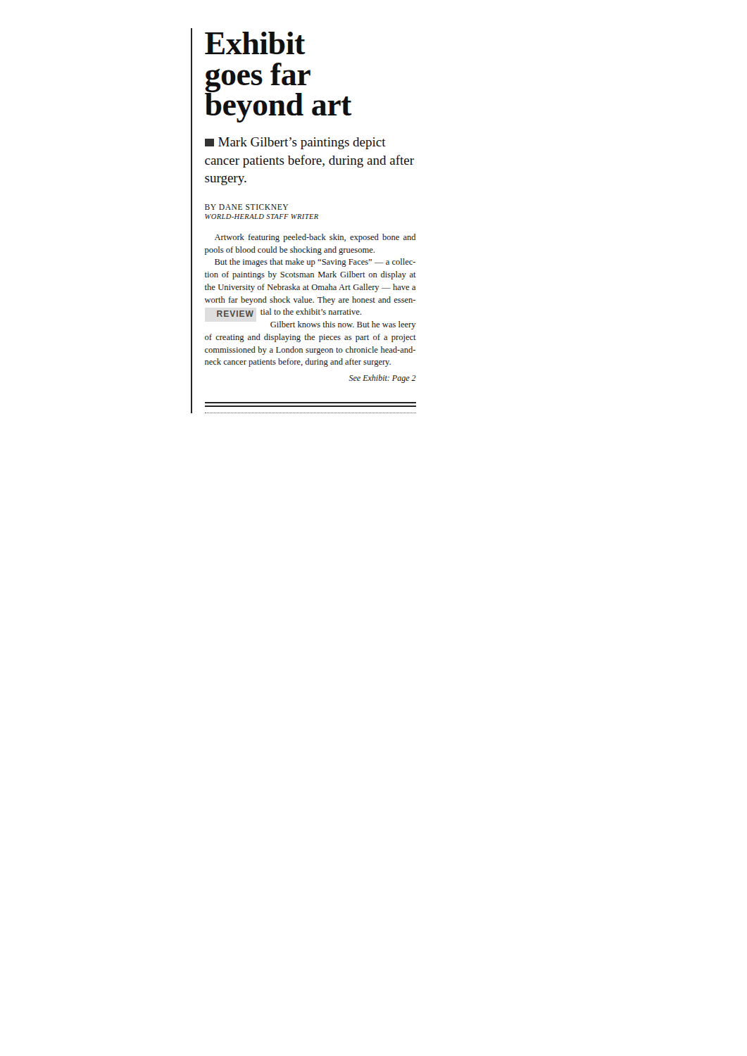Exhibit
goes far
beyond art
Mark Gilbert’s paintings depict cancer patients before, during and after surgery.
By Dane Stickney
World-Herald Staff Writer
Artwork featuring peeled-back skin, exposed bone and pools of blood could be shocking and gruesome.
But the images that make up “Saving Faces” — a collection of paintings by Scotsman Mark Gilbert on display at the University of Nebraska at Omaha Art Gallery — have a worth far beyond shock value. They are honest and essential Review to the exhibit’s narrative.
Gilbert knows this now. But he was leery of creating and displaying the pieces as part of a project commissioned by a London surgeon to chronicle head-and-neck cancer patients before, during and after surgery.
See Exhibit: Page 2